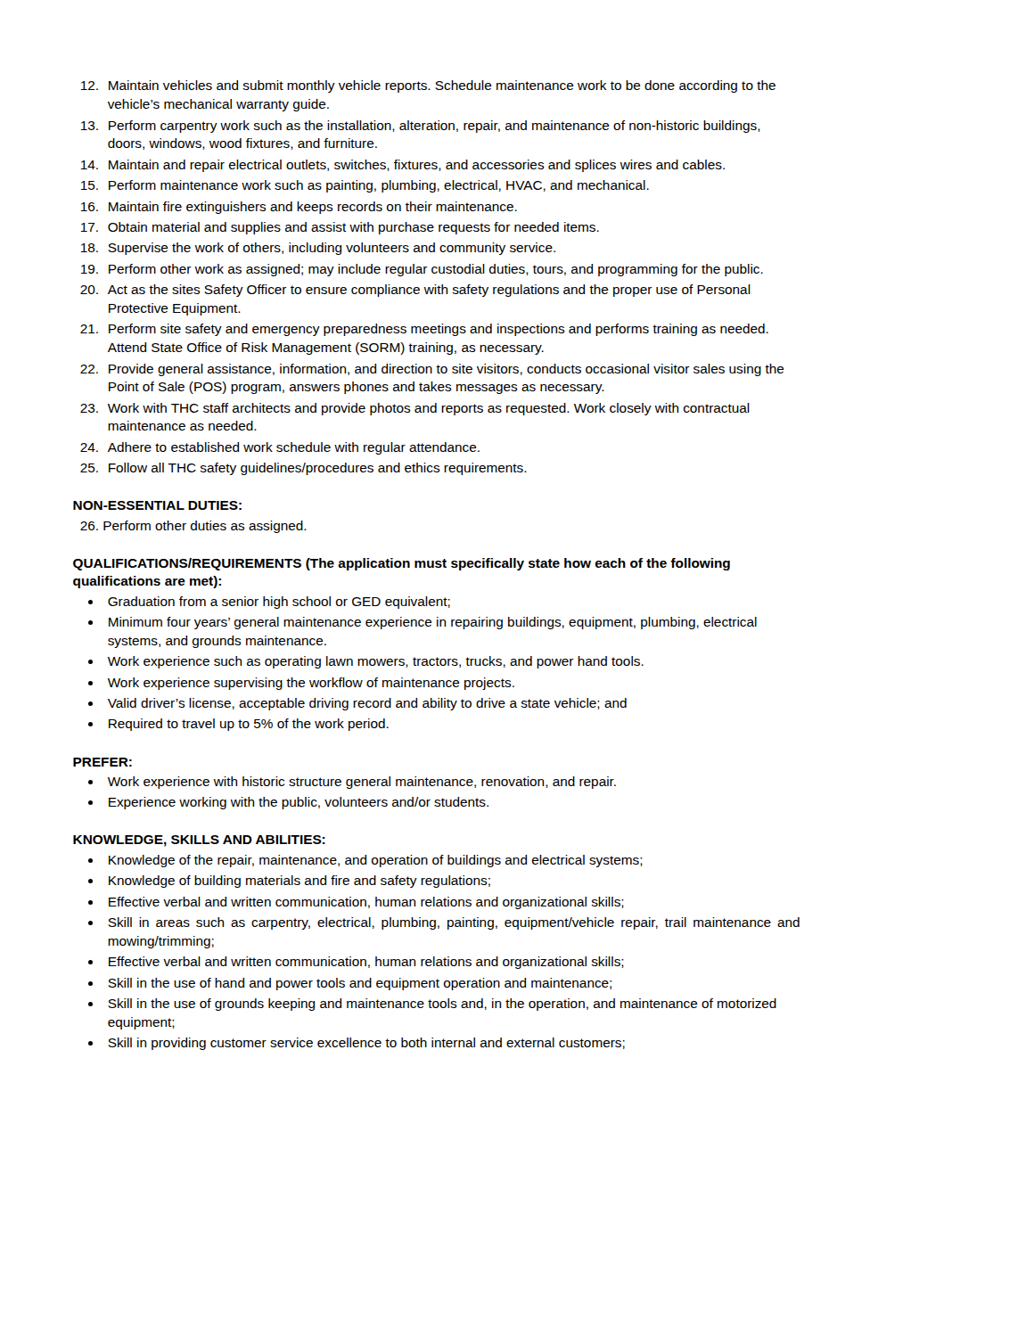Maintain vehicles and submit monthly vehicle reports. Schedule maintenance work to be done according to the vehicle’s mechanical warranty guide.
Perform carpentry work such as the installation, alteration, repair, and maintenance of non-historic buildings, doors, windows, wood fixtures, and furniture.
Maintain and repair electrical outlets, switches, fixtures, and accessories and splices wires and cables.
Perform maintenance work such as painting, plumbing, electrical, HVAC, and mechanical.
Maintain fire extinguishers and keeps records on their maintenance.
Obtain material and supplies and assist with purchase requests for needed items.
Supervise the work of others, including volunteers and community service.
Perform other work as assigned; may include regular custodial duties, tours, and programming for the public.
Act as the sites Safety Officer to ensure compliance with safety regulations and the proper use of Personal Protective Equipment.
Perform site safety and emergency preparedness meetings and inspections and performs training as needed. Attend State Office of Risk Management (SORM) training, as necessary.
Provide general assistance, information, and direction to site visitors, conducts occasional visitor sales using the Point of Sale (POS) program, answers phones and takes messages as necessary.
Work with THC staff architects and provide photos and reports as requested. Work closely with contractual maintenance as needed.
Adhere to established work schedule with regular attendance.
Follow all THC safety guidelines/procedures and ethics requirements.
NON-ESSENTIAL DUTIES:
Perform other duties as assigned.
QUALIFICATIONS/REQUIREMENTS (The application must specifically state how each of the following qualifications are met):
Graduation from a senior high school or GED equivalent;
Minimum four years’ general maintenance experience in repairing buildings, equipment, plumbing, electrical systems, and grounds maintenance.
Work experience such as operating lawn mowers, tractors, trucks, and power hand tools.
Work experience supervising the workflow of maintenance projects.
Valid driver’s license, acceptable driving record and ability to drive a state vehicle; and
Required to travel up to 5% of the work period.
PREFER:
Work experience with historic structure general maintenance, renovation, and repair.
Experience working with the public, volunteers and/or students.
KNOWLEDGE, SKILLS AND ABILITIES:
Knowledge of the repair, maintenance, and operation of buildings and electrical systems;
Knowledge of building materials and fire and safety regulations;
Effective verbal and written communication, human relations and organizational skills;
Skill in areas such as carpentry, electrical, plumbing, painting, equipment/vehicle repair, trail maintenance and mowing/trimming;
Effective verbal and written communication, human relations and organizational skills;
Skill in the use of hand and power tools and equipment operation and maintenance;
Skill in the use of grounds keeping and maintenance tools and, in the operation, and maintenance of motorized equipment;
Skill in providing customer service excellence to both internal and external customers;